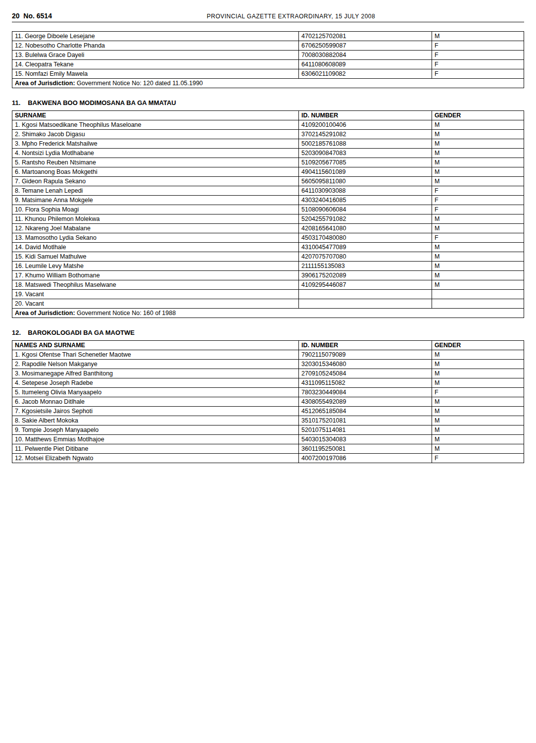20 No. 6514 PROVINCIAL GAZETTE EXTRAORDINARY, 15 JULY 2008
| 11. George Diboele Lesejane | 4702125702081 | M |
| 12. Nobesotho Charlotte Phanda | 6706250599087 | F |
| 13. Bulelwa Grace Dayeli | 7008030882084 | F |
| 14. Cleopatra Tekane | 6411080608089 | F |
| 15. Nomfazi Emily Mawela | 6306021109082 | F |
| Area of Jurisdiction: Government Notice No: 120 dated 11.05.1990 |
11. BAKWENA BOO MODIMOSANA BA GA MMATAU
| SURNAME | ID. NUMBER | GENDER |
| --- | --- | --- |
| 1. Kgosi Matsoedikane Theophilus Maseloane | 4109200100406 | M |
| 2. Shimako Jacob Digasu | 3702145291082 | M |
| 3. Mpho Frederick Matshailwe | 5002185761088 | M |
| 4. Nontsizi Lydia Motlhabane | 5203090847083 | M |
| 5. Rantsho Reuben Ntsimane | 5109205677085 | M |
| 6. Martoanong Boas Mokgethi | 4904115601089 | M |
| 7. Gideon Rapula Sekano | 5605095811080 | M |
| 8. Temane Lenah Lepedi | 6411030903088 | F |
| 9. Matsimane Anna Mokgele | 4303240416085 | F |
| 10. Flora Sophia Moagi | 5108090606084 | F |
| 11. Khunou Philemon Molekwa | 5204255791082 | M |
| 12. Nkareng Joel Mabalane | 4208165641080 | M |
| 13. Mamosotho Lydia Sekano | 4503170480080 | F |
| 14. David Motlhale | 4310045477089 | M |
| 15. Kidi Samuel Mathulwe | 4207075707080 | M |
| 16. Leumile Levy Matshe | 2111155135083 | M |
| 17. Khumo William Bothomane | 3906175202089 | M |
| 18. Matswedi Theophilus Maselwane | 4109295446087 | M |
| 19. Vacant | | |
| 20. Vacant | | |
| Area of Jurisdiction: Government Notice No: 160 of 1988 |
12. BAROKOLOGADI BA GA MAOTWE
| NAMES AND SURNAME | ID. NUMBER | GENDER |
| --- | --- | --- |
| 1. Kgosi Ofentse Thari Schenetler Maotwe | 7902115079089 | M |
| 2. Rapodile Nelson Makganye | 3203015346080 | M |
| 3. Mosimanegape Alfred Banthitong | 2709105245084 | M |
| 4. Setepese Joseph Radebe | 4311095115082 | M |
| 5. Itumeleng Olivia Manyaapelo | 7803230449084 | F |
| 6. Jacob Monnao Ditlhale | 4308055492089 | M |
| 7. Kgosietsile Jairos Sephoti | 4512065185084 | M |
| 8. Sakie Albert Mokoka | 3510175201081 | M |
| 9. Tompie Joseph Manyaapelo | 5201075114081 | M |
| 10. Matthews Emmias Motlhajoe | 5403015304083 | M |
| 11. Pelwentle Piet Ditibane | 3601195250081 | M |
| 12. Motsei Elizabeth Ngwato | 4007200197086 | F |